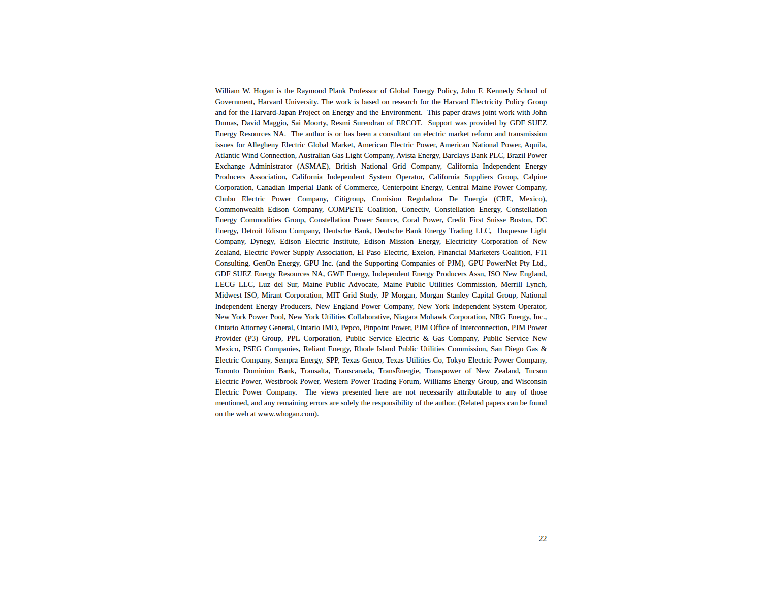William W. Hogan is the Raymond Plank Professor of Global Energy Policy, John F. Kennedy School of Government, Harvard University. The work is based on research for the Harvard Electricity Policy Group and for the Harvard-Japan Project on Energy and the Environment. This paper draws joint work with John Dumas, David Maggio, Sai Moorty, Resmi Surendran of ERCOT. Support was provided by GDF SUEZ Energy Resources NA. The author is or has been a consultant on electric market reform and transmission issues for Allegheny Electric Global Market, American Electric Power, American National Power, Aquila, Atlantic Wind Connection, Australian Gas Light Company, Avista Energy, Barclays Bank PLC, Brazil Power Exchange Administrator (ASMAE), British National Grid Company, California Independent Energy Producers Association, California Independent System Operator, California Suppliers Group, Calpine Corporation, Canadian Imperial Bank of Commerce, Centerpoint Energy, Central Maine Power Company, Chubu Electric Power Company, Citigroup, Comision Reguladora De Energia (CRE, Mexico), Commonwealth Edison Company, COMPETE Coalition, Conectiv, Constellation Energy, Constellation Energy Commodities Group, Constellation Power Source, Coral Power, Credit First Suisse Boston, DC Energy, Detroit Edison Company, Deutsche Bank, Deutsche Bank Energy Trading LLC, Duquesne Light Company, Dynegy, Edison Electric Institute, Edison Mission Energy, Electricity Corporation of New Zealand, Electric Power Supply Association, El Paso Electric, Exelon, Financial Marketers Coalition, FTI Consulting, GenOn Energy, GPU Inc. (and the Supporting Companies of PJM), GPU PowerNet Pty Ltd., GDF SUEZ Energy Resources NA, GWF Energy, Independent Energy Producers Assn, ISO New England, LECG LLC, Luz del Sur, Maine Public Advocate, Maine Public Utilities Commission, Merrill Lynch, Midwest ISO, Mirant Corporation, MIT Grid Study, JP Morgan, Morgan Stanley Capital Group, National Independent Energy Producers, New England Power Company, New York Independent System Operator, New York Power Pool, New York Utilities Collaborative, Niagara Mohawk Corporation, NRG Energy, Inc., Ontario Attorney General, Ontario IMO, Pepco, Pinpoint Power, PJM Office of Interconnection, PJM Power Provider (P3) Group, PPL Corporation, Public Service Electric & Gas Company, Public Service New Mexico, PSEG Companies, Reliant Energy, Rhode Island Public Utilities Commission, San Diego Gas & Electric Company, Sempra Energy, SPP, Texas Genco, Texas Utilities Co, Tokyo Electric Power Company, Toronto Dominion Bank, Transalta, Transcanada, TransÉnergie, Transpower of New Zealand, Tucson Electric Power, Westbrook Power, Western Power Trading Forum, Williams Energy Group, and Wisconsin Electric Power Company. The views presented here are not necessarily attributable to any of those mentioned, and any remaining errors are solely the responsibility of the author. (Related papers can be found on the web at www.whogan.com).
22